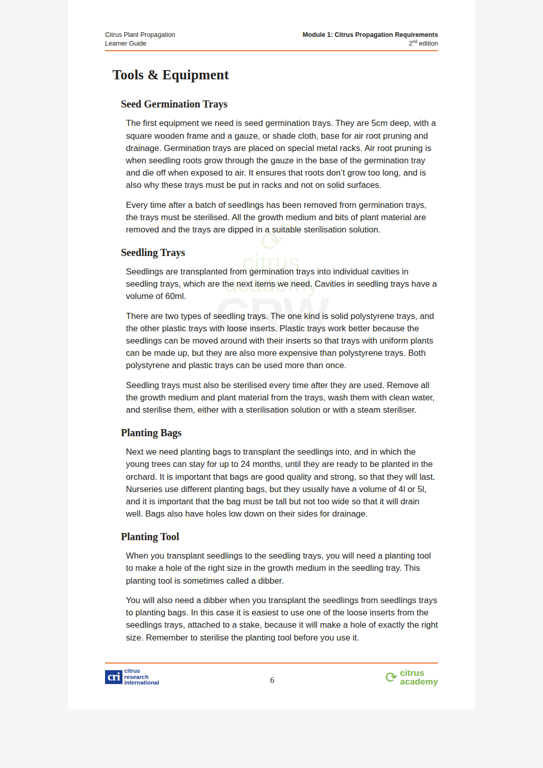Citrus Plant Propagation
Learner Guide
Module 1: Citrus Propagation Requirements
2nd edition
⟳
citrus
academy
CRW
Tools & Equipment
Seed Germination Trays
The first equipment we need is seed germination trays. They are 5cm deep, with a square wooden frame and a gauze, or shade cloth, base for air root pruning and drainage. Germination trays are placed on special metal racks. Air root pruning is when seedling roots grow through the gauze in the base of the germination tray and die off when exposed to air. It ensures that roots don’t grow too long, and is also why these trays must be put in racks and not on solid surfaces.
Every time after a batch of seedlings has been removed from germination trays, the trays must be sterilised. All the growth medium and bits of plant material are removed and the trays are dipped in a suitable sterilisation solution.
Seedling Trays
Seedlings are transplanted from germination trays into individual cavities in seedling trays, which are the next items we need. Cavities in seedling trays have a volume of 60ml.
There are two types of seedling trays. The one kind is solid polystyrene trays, and the other plastic trays with loose inserts. Plastic trays work better because the seedlings can be moved around with their inserts so that trays with uniform plants can be made up, but they are also more expensive than polystyrene trays. Both polystyrene and plastic trays can be used more than once.
Seedling trays must also be sterilised every time after they are used. Remove all the growth medium and plant material from the trays, wash them with clean water, and sterilise them, either with a sterilisation solution or with a steam steriliser.
Planting Bags
Next we need planting bags to transplant the seedlings into, and in which the young trees can stay for up to 24 months, until they are ready to be planted in the orchard. It is important that bags are good quality and strong, so that they will last. Nurseries use different planting bags, but they usually have a volume of 4l or 5l, and it is important that the bag must be tall but not too wide so that it will drain well. Bags also have holes low down on their sides for drainage.
Planting Tool
When you transplant seedlings to the seedling trays, you will need a planting tool to make a hole of the right size in the growth medium in the seedling tray. This planting tool is sometimes called a dibber.
You will also need a dibber when you transplant the seedlings from seedlings trays to planting bags. In this case it is easiest to use one of the loose inserts from the seedlings trays, attached to a stake, because it will make a hole of exactly the right size. Remember to sterilise the planting tool before you use it.
cri citrus research international
6
⟳ citrus academy